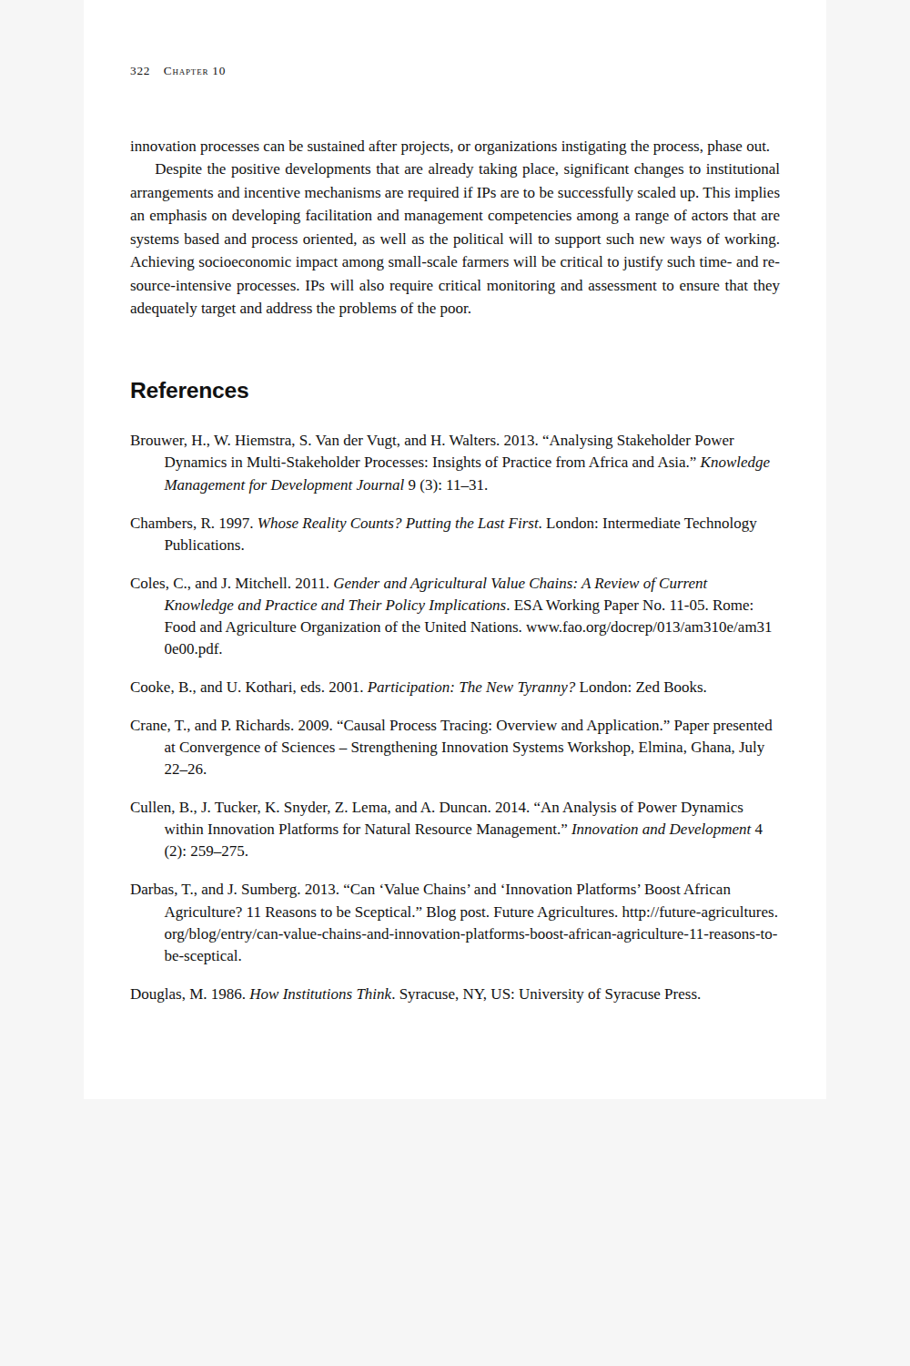322 Chapter 10
innovation processes can be sustained after projects, or organizations instigating the process, phase out.
Despite the positive developments that are already taking place, significant changes to institutional arrangements and incentive mechanisms are required if IPs are to be successfully scaled up. This implies an emphasis on developing facilitation and management competencies among a range of actors that are systems based and process oriented, as well as the political will to support such new ways of working. Achieving socioeconomic impact among small-scale farmers will be critical to justify such time- and resource-intensive processes. IPs will also require critical monitoring and assessment to ensure that they adequately target and address the problems of the poor.
References
Brouwer, H., W. Hiemstra, S. Van der Vugt, and H. Walters. 2013. “Analysing Stakeholder Power Dynamics in Multi-Stakeholder Processes: Insights of Practice from Africa and Asia.” Knowledge Management for Development Journal 9 (3): 11–31.
Chambers, R. 1997. Whose Reality Counts? Putting the Last First. London: Intermediate Technology Publications.
Coles, C., and J. Mitchell. 2011. Gender and Agricultural Value Chains: A Review of Current Knowledge and Practice and Their Policy Implications. ESA Working Paper No. 11-05. Rome: Food and Agriculture Organization of the United Nations. www.fao.org/docrep/013/am310e/am310e00.pdf.
Cooke, B., and U. Kothari, eds. 2001. Participation: The New Tyranny? London: Zed Books.
Crane, T., and P. Richards. 2009. “Causal Process Tracing: Overview and Application.” Paper presented at Convergence of Sciences – Strengthening Innovation Systems Workshop, Elmina, Ghana, July 22–26.
Cullen, B., J. Tucker, K. Snyder, Z. Lema, and A. Duncan. 2014. “An Analysis of Power Dynamics within Innovation Platforms for Natural Resource Management.” Innovation and Development 4 (2): 259–275.
Darbas, T., and J. Sumberg. 2013. “Can ‘Value Chains’ and ‘Innovation Platforms’ Boost African Agriculture? 11 Reasons to be Sceptical.” Blog post. Future Agricultures. http://future-agricultures.org/blog/entry/can-value-chains-and-innovation-platforms-boost-african-agriculture-11-reasons-to-be-sceptical.
Douglas, M. 1986. How Institutions Think. Syracuse, NY, US: University of Syracuse Press.